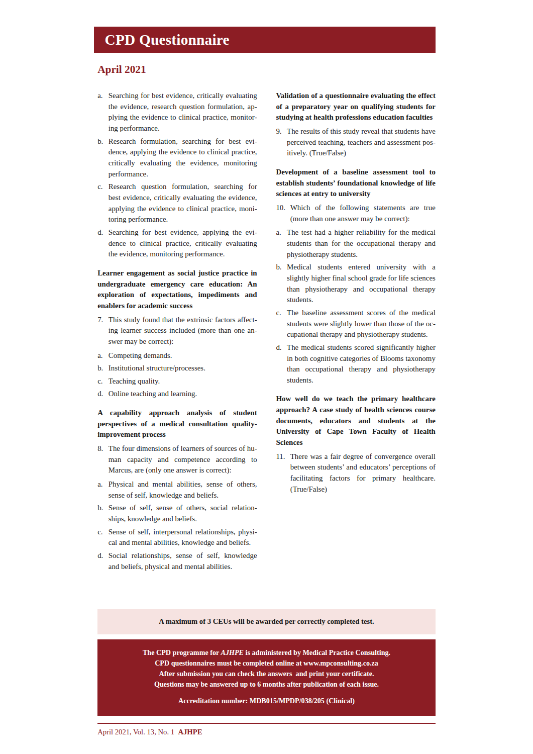CPD Questionnaire
April 2021
a. Searching for best evidence, critically evaluating the evidence, research question formulation, applying the evidence to clinical practice, monitoring performance.
b. Research formulation, searching for best evidence, applying the evidence to clinical practice, critically evaluating the evidence, monitoring performance.
c. Research question formulation, searching for best evidence, critically evaluating the evidence, applying the evidence to clinical practice, monitoring performance.
d. Searching for best evidence, applying the evidence to clinical practice, critically evaluating the evidence, monitoring performance.
Learner engagement as social justice practice in undergraduate emergency care education: An exploration of expectations, impediments and enablers for academic success
7. This study found that the extrinsic factors affecting learner success included (more than one answer may be correct):
a. Competing demands.
b. Institutional structure/processes.
c. Teaching quality.
d. Online teaching and learning.
A capability approach analysis of student perspectives of a medical consultation quality-improvement process
8. The four dimensions of learners of sources of human capacity and competence according to Marcus, are (only one answer is correct):
a. Physical and mental abilities, sense of others, sense of self, knowledge and beliefs.
b. Sense of self, sense of others, social relationships, knowledge and beliefs.
c. Sense of self, interpersonal relationships, physical and mental abilities, knowledge and beliefs.
d. Social relationships, sense of self, knowledge and beliefs, physical and mental abilities.
Validation of a questionnaire evaluating the effect of a preparatory year on qualifying students for studying at health professions education faculties
9. The results of this study reveal that students have perceived teaching, teachers and assessment positively. (True/False)
Development of a baseline assessment tool to establish students’ foundational knowledge of life sciences at entry to university
10. Which of the following statements are true (more than one answer may be correct):
a. The test had a higher reliability for the medical students than for the occupational therapy and physiotherapy students.
b. Medical students entered university with a slightly higher final school grade for life sciences than physiotherapy and occupational therapy students.
c. The baseline assessment scores of the medical students were slightly lower than those of the occupational therapy and physiotherapy students.
d. The medical students scored significantly higher in both cognitive categories of Blooms taxonomy than occupational therapy and physiotherapy students.
How well do we teach the primary healthcare approach? A case study of health sciences course documents, educators and students at the University of Cape Town Faculty of Health Sciences
11. There was a fair degree of convergence overall between students’ and educators’ perceptions of facilitating factors for primary healthcare. (True/False)
A maximum of 3 CEUs will be awarded per correctly completed test.
The CPD programme for AJHPE is administered by Medical Practice Consulting.
CPD questionnaires must be completed online at www.mpconsulting.co.za
After submission you can check the answers and print your certificate.
Questions may be answered up to 6 months after publication of each issue.
Accreditation number: MDB015/MPDP/038/205 (Clinical)
April 2021, Vol. 13, No. 1 AJHPE